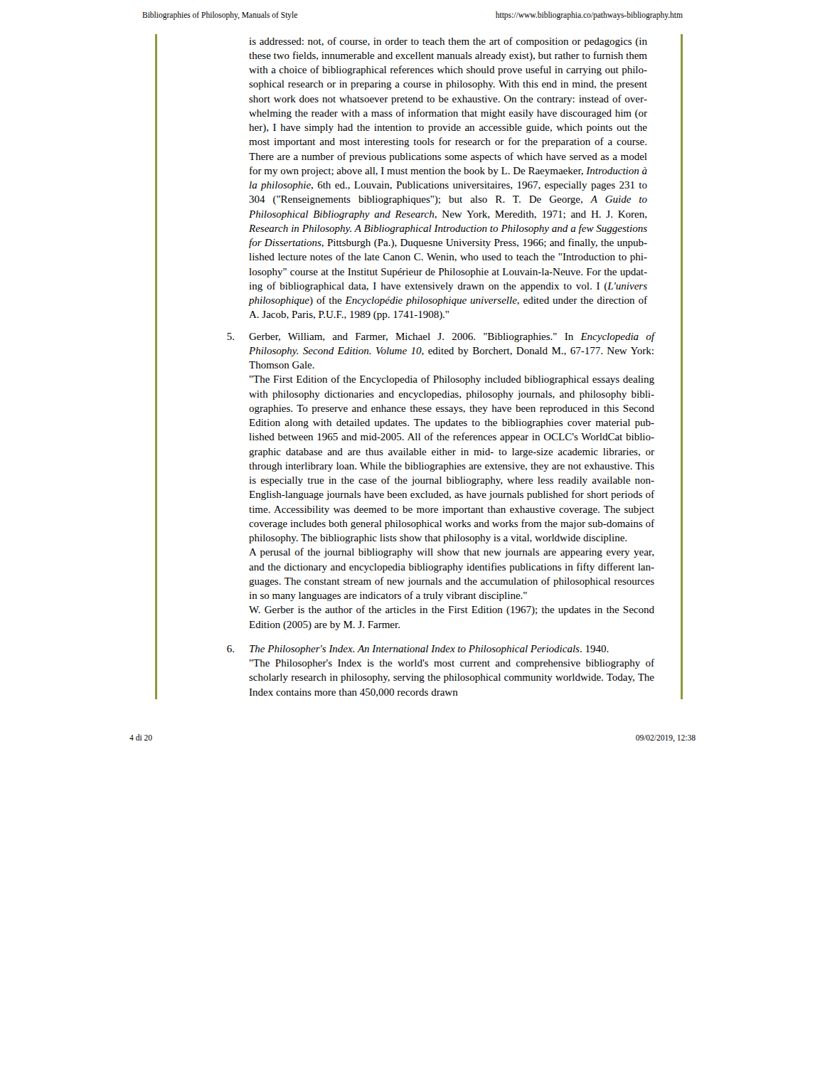Bibliographies of Philosophy, Manuals of Style
https://www.bibliographia.co/pathways-bibliography.htm
is addressed: not, of course, in order to teach them the art of composition or pedagogics (in these two fields, innumerable and excellent manuals already exist), but rather to furnish them with a choice of bibliographical references which should prove useful in carrying out philosophical research or in preparing a course in philosophy. With this end in mind, the present short work does not whatsoever pretend to be exhaustive. On the contrary: instead of overwhelming the reader with a mass of information that might easily have discouraged him (or her), I have simply had the intention to provide an accessible guide, which points out the most important and most interesting tools for research or for the preparation of a course. There are a number of previous publications some aspects of which have served as a model for my own project; above all, I must mention the book by L. De Raeymaeker, Introduction à la philosophie, 6th ed., Louvain, Publications universitaires, 1967, especially pages 231 to 304 ("Renseignements bibliographiques"); but also R. T. De George, A Guide to Philosophical Bibliography and Research, New York, Meredith, 1971; and H. J. Koren, Research in Philosophy. A Bibliographical Introduction to Philosophy and a few Suggestions for Dissertations, Pittsburgh (Pa.), Duquesne University Press, 1966; and finally, the unpublished lecture notes of the late Canon C. Wenin, who used to teach the "Introduction to philosophy" course at the Institut Supérieur de Philosophie at Louvain-la-Neuve. For the updating of bibliographical data, I have extensively drawn on the appendix to vol. I (L'univers philosophique) of the Encyclopédie philosophique universelle, edited under the direction of A. Jacob, Paris, P.U.F., 1989 (pp. 1741-1908)."
5. Gerber, William, and Farmer, Michael J. 2006. "Bibliographies." In Encyclopedia of Philosophy. Second Edition. Volume 10, edited by Borchert, Donald M., 67-177. New York: Thomson Gale.
"The First Edition of the Encyclopedia of Philosophy included bibliographical essays dealing with philosophy dictionaries and encyclopedias, philosophy journals, and philosophy bibliographies. To preserve and enhance these essays, they have been reproduced in this Second Edition along with detailed updates. The updates to the bibliographies cover material published between 1965 and mid-2005. All of the references appear in OCLC's WorldCat bibliographic database and are thus available either in mid- to large-size academic libraries, or through interlibrary loan. While the bibliographies are extensive, they are not exhaustive. This is especially true in the case of the journal bibliography, where less readily available non-English-language journals have been excluded, as have journals published for short periods of time. Accessibility was deemed to be more important than exhaustive coverage. The subject coverage includes both general philosophical works and works from the major sub-domains of philosophy. The bibliographic lists show that philosophy is a vital, worldwide discipline.
A perusal of the journal bibliography will show that new journals are appearing every year, and the dictionary and encyclopedia bibliography identifies publications in fifty different languages. The constant stream of new journals and the accumulation of philosophical resources in so many languages are indicators of a truly vibrant discipline."
W. Gerber is the author of the articles in the First Edition (1967); the updates in the Second Edition (2005) are by M. J. Farmer.
6. The Philosopher's Index. An International Index to Philosophical Periodicals. 1940.
"The Philosopher's Index is the world's most current and comprehensive bibliography of scholarly research in philosophy, serving the philosophical community worldwide. Today, The Index contains more than 450,000 records drawn
4 di 20
09/02/2019, 12:38